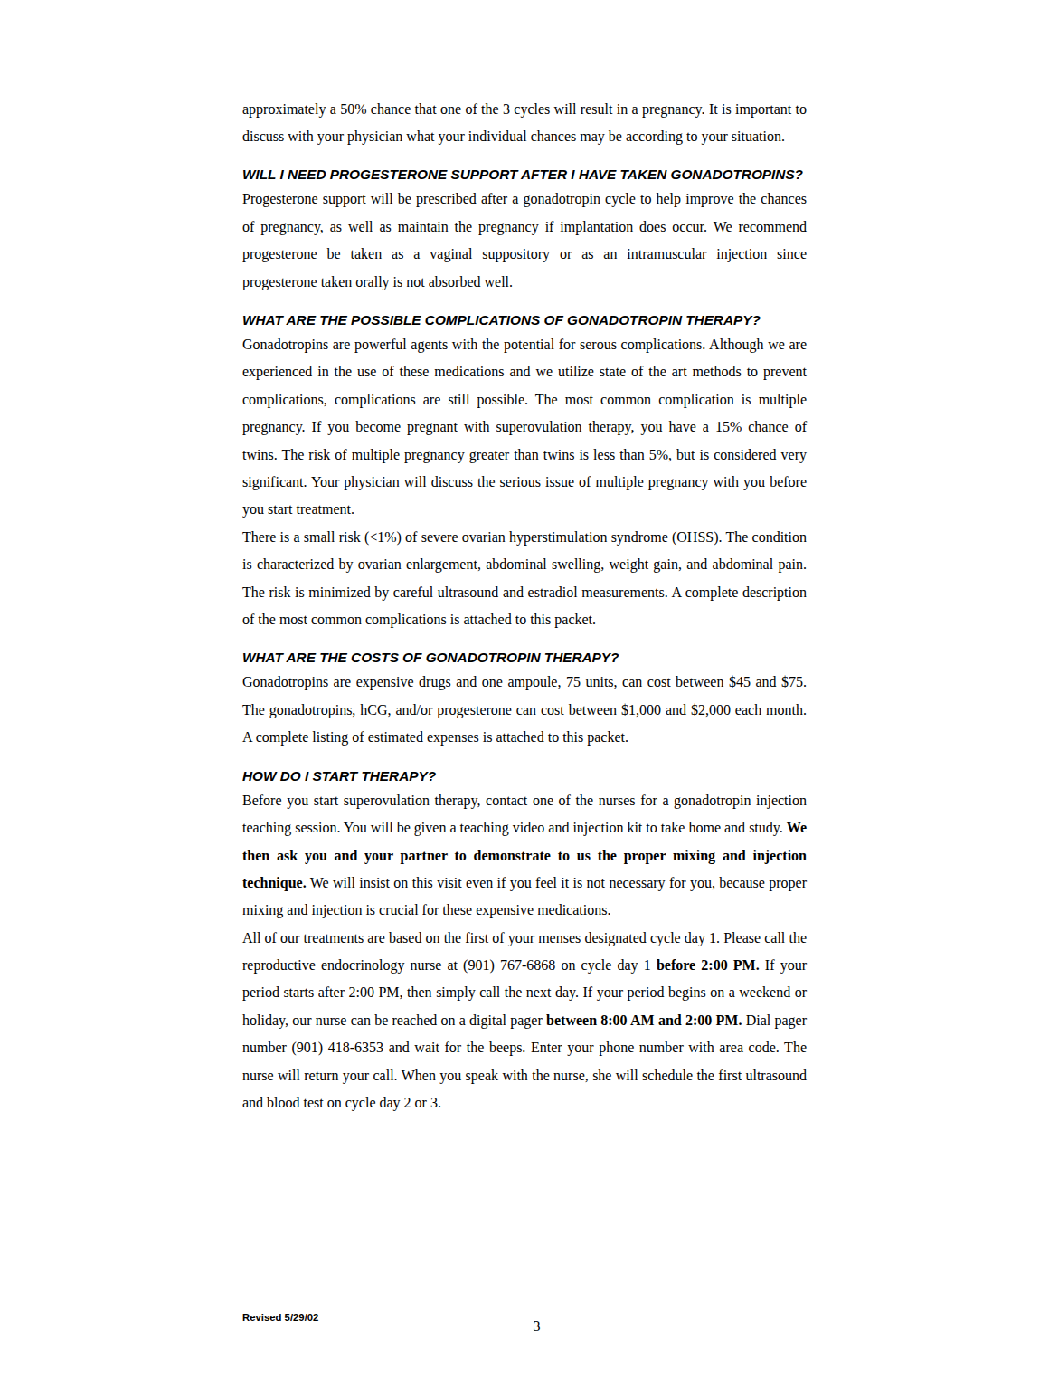approximately a 50% chance that one of the 3 cycles will result in a pregnancy. It is important to discuss with your physician what your individual chances may be according to your situation.
WILL I NEED PROGESTERONE SUPPORT AFTER I HAVE TAKEN GONADOTROPINS?
Progesterone support will be prescribed after a gonadotropin cycle to help improve the chances of pregnancy, as well as maintain the pregnancy if implantation does occur. We recommend progesterone be taken as a vaginal suppository or as an intramuscular injection since progesterone taken orally is not absorbed well.
WHAT ARE THE POSSIBLE COMPLICATIONS OF GONADOTROPIN THERAPY?
Gonadotropins are powerful agents with the potential for serous complications. Although we are experienced in the use of these medications and we utilize state of the art methods to prevent complications, complications are still possible. The most common complication is multiple pregnancy. If you become pregnant with superovulation therapy, you have a 15% chance of twins. The risk of multiple pregnancy greater than twins is less than 5%, but is considered very significant. Your physician will discuss the serious issue of multiple pregnancy with you before you start treatment.
There is a small risk (<1%) of severe ovarian hyperstimulation syndrome (OHSS). The condition is characterized by ovarian enlargement, abdominal swelling, weight gain, and abdominal pain. The risk is minimized by careful ultrasound and estradiol measurements. A complete description of the most common complications is attached to this packet.
WHAT ARE THE COSTS OF GONADOTROPIN THERAPY?
Gonadotropins are expensive drugs and one ampoule, 75 units, can cost between $45 and $75. The gonadotropins, hCG, and/or progesterone can cost between $1,000 and $2,000 each month. A complete listing of estimated expenses is attached to this packet.
HOW DO I START THERAPY?
Before you start superovulation therapy, contact one of the nurses for a gonadotropin injection teaching session. You will be given a teaching video and injection kit to take home and study. We then ask you and your partner to demonstrate to us the proper mixing and injection technique. We will insist on this visit even if you feel it is not necessary for you, because proper mixing and injection is crucial for these expensive medications.
All of our treatments are based on the first of your menses designated cycle day 1. Please call the reproductive endocrinology nurse at (901) 767-6868 on cycle day 1 before 2:00 PM. If your period starts after 2:00 PM, then simply call the next day. If your period begins on a weekend or holiday, our nurse can be reached on a digital pager between 8:00 AM and 2:00 PM. Dial pager number (901) 418-6353 and wait for the beeps. Enter your phone number with area code. The nurse will return your call. When you speak with the nurse, she will schedule the first ultrasound and blood test on cycle day 2 or 3.
Revised 5/29/02 3